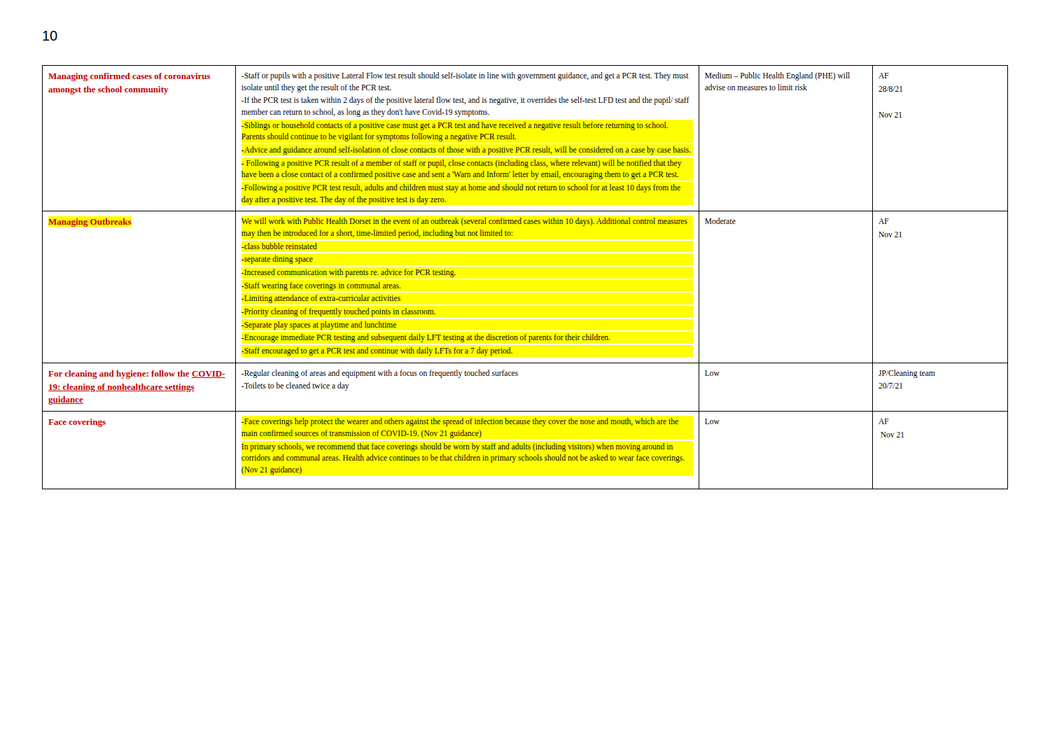10
| Managing confirmed cases of coronavirus amongst the school community | -Staff or pupils with a positive Lateral Flow test result should self-isolate in line with government guidance, and get a PCR test. They must isolate until they get the result of the PCR test. -If the PCR test is taken within 2 days of the positive lateral flow test, and is negative, it overrides the self-test LFD test and the pupil/ staff member can return to school, as long as they don't have Covid-19 symptoms. -Siblings or household contacts of a positive case must get a PCR test and have received a negative result before returning to school. Parents should continue to be vigilant for symptoms following a negative PCR result. -Advice and guidance around self-isolation of close contacts of those with a positive PCR result, will be considered on a case by case basis. - Following a positive PCR result of a member of staff or pupil, close contacts (including class, where relevant) will be notified that they have been a close contact of a confirmed positive case and sent a 'Warn and Inform' letter by email, encouraging them to get a PCR test. -Following a positive PCR test result, adults and children must stay at home and should not return to school for at least 10 days from the day after a positive test. The day of the positive test is day zero. | Medium – Public Health England (PHE) will advise on measures to limit risk | AF 28/8/21 Nov 21 |
| Managing Outbreaks | We will work with Public Health Dorset in the event of an outbreak (several confirmed cases within 10 days). Additional control measures may then be introduced for a short, time-limited period, including but not limited to: -class bubble reinstated -separate dining space -Increased communication with parents re. advice for PCR testing. -Staff wearing face coverings in communal areas. -Limiting attendance of extra-curricular activities -Priority cleaning of frequently touched points in classroom. -Separate play spaces at playtime and lunchtime -Encourage immediate PCR testing and subsequent daily LFT testing at the discretion of parents for their children. -Staff encouraged to get a PCR test and continue with daily LFTs for a 7 day period. | Moderate | AF Nov 21 |
| For cleaning and hygiene: follow the COVID-19: cleaning of nonhealthcare settings guidance | -Regular cleaning of areas and equipment with a focus on frequently touched surfaces -Toilets to be cleaned twice a day | Low | JP/Cleaning team 20/7/21 |
| Face coverings | -Face coverings help protect the wearer and others against the spread of infection because they cover the nose and mouth, which are the main confirmed sources of transmission of COVID-19. (Nov 21 guidance) In primary schools, we recommend that face coverings should be worn by staff and adults (including visitors) when moving around in corridors and communal areas. Health advice continues to be that children in primary schools should not be asked to wear face coverings. (Nov 21 guidance) | Low | AF Nov 21 |